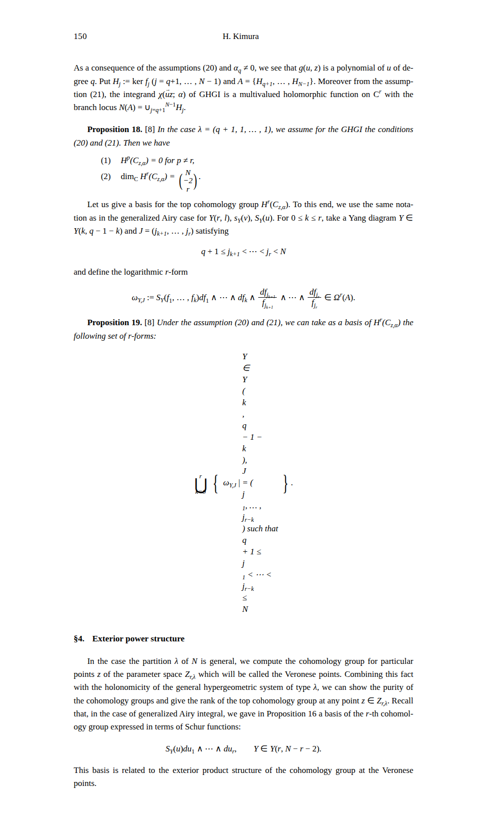150 H. Kimura
As a consequence of the assumptions (20) and αq ≠ 0, we see that g(u, z) is a polynomial of u of degree q. Put Hj := ker fj (j = q+1, … , N − 1) and A = {Hq+1, … , HN−1}. Moreover from the assumption (21), the integrand χ(uz; α) of GHGI is a multivalued holomorphic function on Cr with the branch locus N(A) = ∪j=q+1N−1Hj.
Proposition 18. [8] In the case λ = (q + 1, 1, … , 1), we assume for the GHGI the conditions (20) and (21). Then we have
(1) Hp(Cz,α) = 0 for p ≠ r,
(2) dimC Hr(Cz,α) = (N−2 r).
Let us give a basis for the top cohomology group Hr(Cz,α). To this end, we use the same notation as in the generalized Airy case for Y(r, l), sY(v), SY(u). For 0 ≤ k ≤ r, take a Yang diagram Y ∈ Y(k, q − 1 − k) and J = (jk+1, … , jr) satisfying
q + 1 ≤ jk+1 < ⋯ < jr < N
and define the logarithmic r-form
ωY,J := SY(f1, … , fk)df1 ∧ ⋯ ∧ dfk ∧ dfjk+1 fjk+1 ∧ ⋯ ∧ dfjr fjr ∈ Ωr(A).
Proposition 19. [8] Under the assumption (20) and (21), we can take as a basis of Hr(Cz,α) the following set of r-forms:
⋃k=0 r { ωY,J | Y ∈ Y(k, q − 1 − k), J = (j1, … , jr−k) such that q + 1 ≤ j1 < ⋯ < jr−k ≤ N }.
§4. Exterior power structure
In the case the partition λ of N is general, we compute the cohomology group for particular points z of the parameter space Zr,λ which will be called the Veronese points. Combining this fact with the holonomicity of the general hypergeometric system of type λ, we can show the purity of the cohomology groups and give the rank of the top cohomology group at any point z ∈ Zr,λ. Recall that, in the case of generalized Airy integral, we gave in Proposition 16 a basis of the r-th cohomology group expressed in terms of Schur functions:
SY(u)du1 ∧ ⋯ ∧ dur, Y ∈ Y(r, N − r − 2).
This basis is related to the exterior product structure of the cohomology group at the Veronese points.